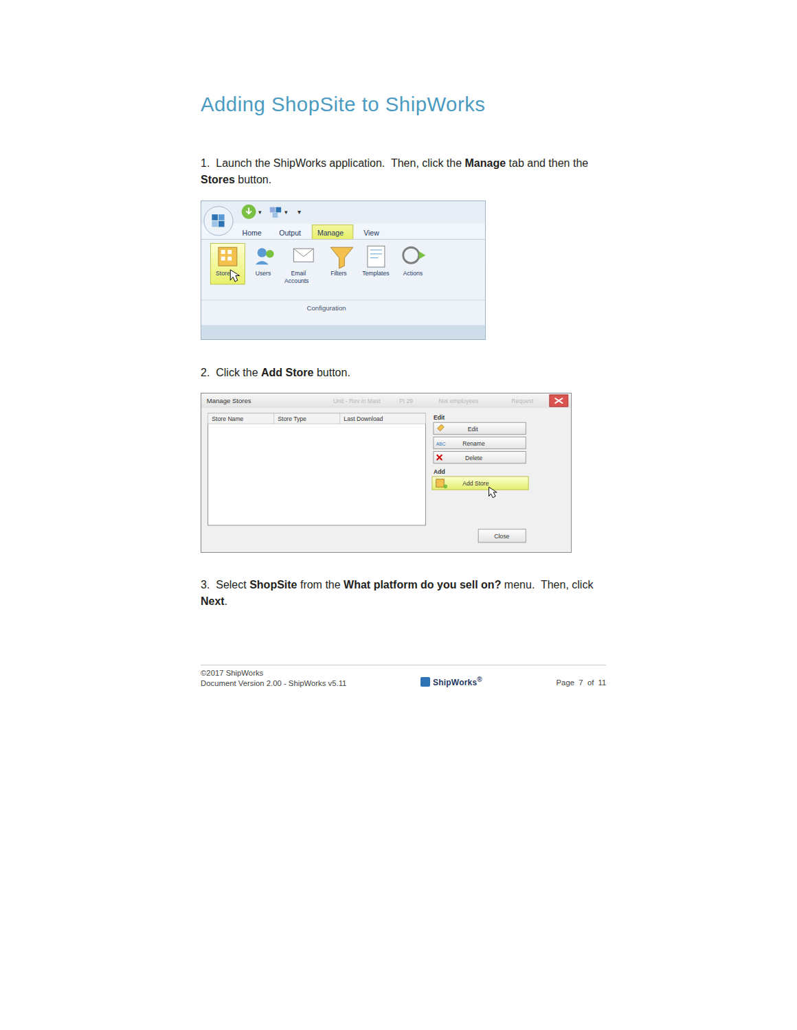Adding ShopSite to ShipWorks
1. Launch the ShipWorks application. Then, click the Manage tab and then the Stores button.
▾ ▾ ▾ Home Output Manage View Stores Users Email Accounts Filters Templates Actions Configuration
2. Click the Add Store button.
Manage Stores Unit - Rev in Mast Pt 29 Net employees Request Store Name Store Type Last Download Edit Edit ABC Rename Delete Add Add Store Close
3. Select ShopSite from the What platform do you sell on? menu. Then, click Next.
©2017 ShipWorks
Document Version 2.00 - ShipWorks v5.11
ShipWorks®
Page 7 of 11